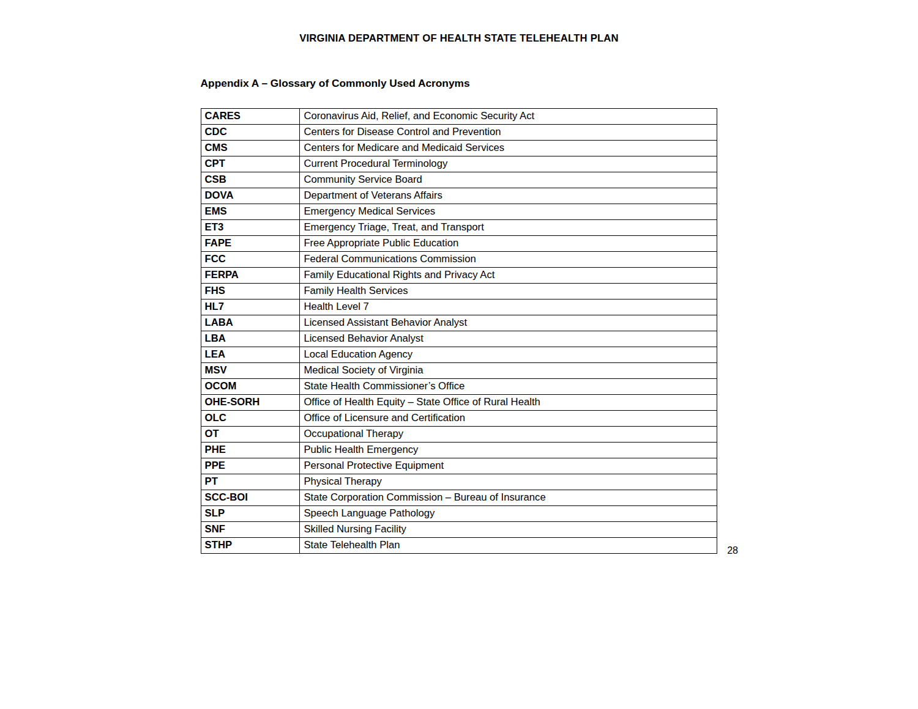VIRGINIA DEPARTMENT OF HEALTH STATE TELEHEALTH PLAN
Appendix A – Glossary of Commonly Used Acronyms
| CARES | Coronavirus Aid, Relief, and Economic Security Act |
| CDC | Centers for Disease Control and Prevention |
| CMS | Centers for Medicare and Medicaid Services |
| CPT | Current Procedural Terminology |
| CSB | Community Service Board |
| DOVA | Department of Veterans Affairs |
| EMS | Emergency Medical Services |
| ET3 | Emergency Triage, Treat, and Transport |
| FAPE | Free Appropriate Public Education |
| FCC | Federal Communications Commission |
| FERPA | Family Educational Rights and Privacy Act |
| FHS | Family Health Services |
| HL7 | Health Level 7 |
| LABA | Licensed Assistant Behavior Analyst |
| LBA | Licensed Behavior Analyst |
| LEA | Local Education Agency |
| MSV | Medical Society of Virginia |
| OCOM | State Health Commissioner’s Office |
| OHE-SORH | Office of Health Equity – State Office of Rural Health |
| OLC | Office of Licensure and Certification |
| OT | Occupational Therapy |
| PHE | Public Health Emergency |
| PPE | Personal Protective Equipment |
| PT | Physical Therapy |
| SCC-BOI | State Corporation Commission – Bureau of Insurance |
| SLP | Speech Language Pathology |
| SNF | Skilled Nursing Facility |
| STHP | State Telehealth Plan |
28